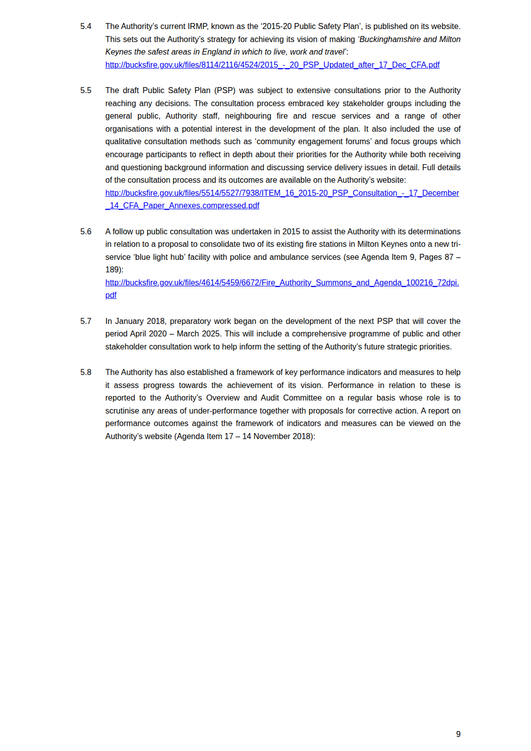5.4
The Authority’s current IRMP, known as the ‘2015-20 Public Safety Plan’, is published on its website. This sets out the Authority’s strategy for achieving its vision of making ‘Buckinghamshire and Milton Keynes the safest areas in England in which to live, work and travel’: http://bucksfire.gov.uk/files/8114/2116/4524/2015_-_20_PSP_Updated_after_17_Dec_CFA.pdf
5.5
The draft Public Safety Plan (PSP) was subject to extensive consultations prior to the Authority reaching any decisions. The consultation process embraced key stakeholder groups including the general public, Authority staff, neighbouring fire and rescue services and a range of other organisations with a potential interest in the development of the plan. It also included the use of qualitative consultation methods such as ‘community engagement forums’ and focus groups which encourage participants to reflect in depth about their priorities for the Authority while both receiving and questioning background information and discussing service delivery issues in detail. Full details of the consultation process and its outcomes are available on the Authority’s website: http://bucksfire.gov.uk/files/5514/5527/7938/ITEM_16_2015-20_PSP_Consultation_-_17_December_14_CFA_Paper_Annexes.compressed.pdf
5.6
A follow up public consultation was undertaken in 2015 to assist the Authority with its determinations in relation to a proposal to consolidate two of its existing fire stations in Milton Keynes onto a new tri-service ‘blue light hub’ facility with police and ambulance services (see Agenda Item 9, Pages 87 – 189): http://bucksfire.gov.uk/files/4614/5459/6672/Fire_Authority_Summons_and_Agenda_100216_72dpi.pdf
5.7
In January 2018, preparatory work began on the development of the next PSP that will cover the period April 2020 – March 2025. This will include a comprehensive programme of public and other stakeholder consultation work to help inform the setting of the Authority’s future strategic priorities.
5.8
The Authority has also established a framework of key performance indicators and measures to help it assess progress towards the achievement of its vision. Performance in relation to these is reported to the Authority’s Overview and Audit Committee on a regular basis whose role is to scrutinise any areas of under-performance together with proposals for corrective action. A report on performance outcomes against the framework of indicators and measures can be viewed on the Authority’s website (Agenda Item 17 – 14 November 2018):
9